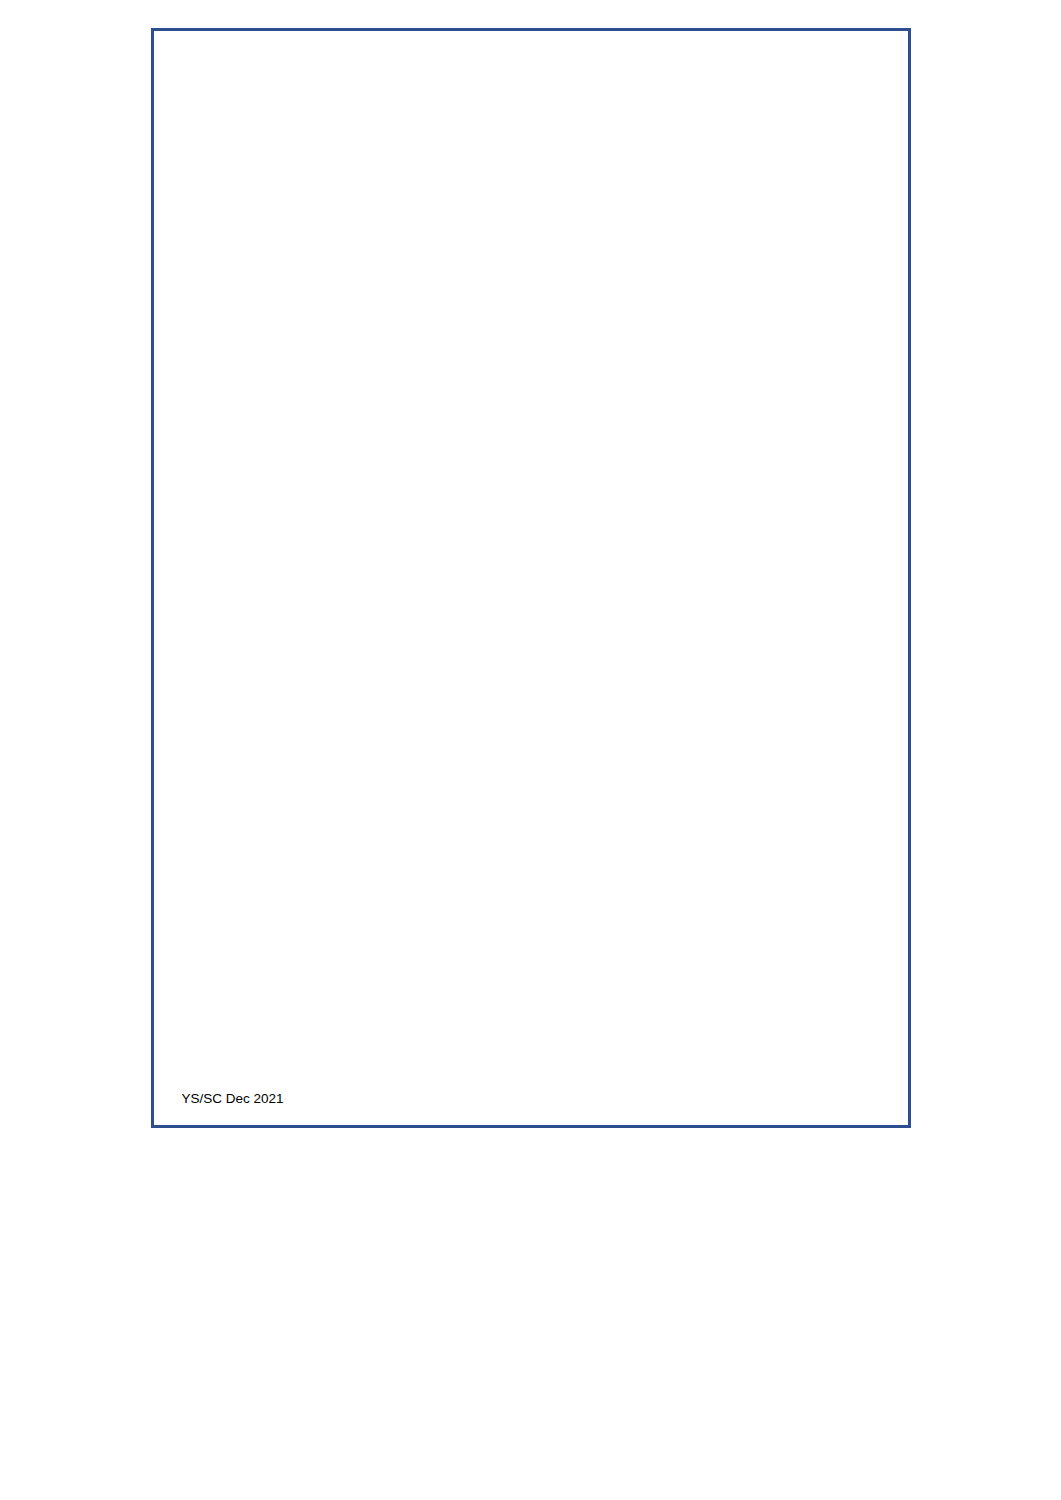YS/SC Dec 2021